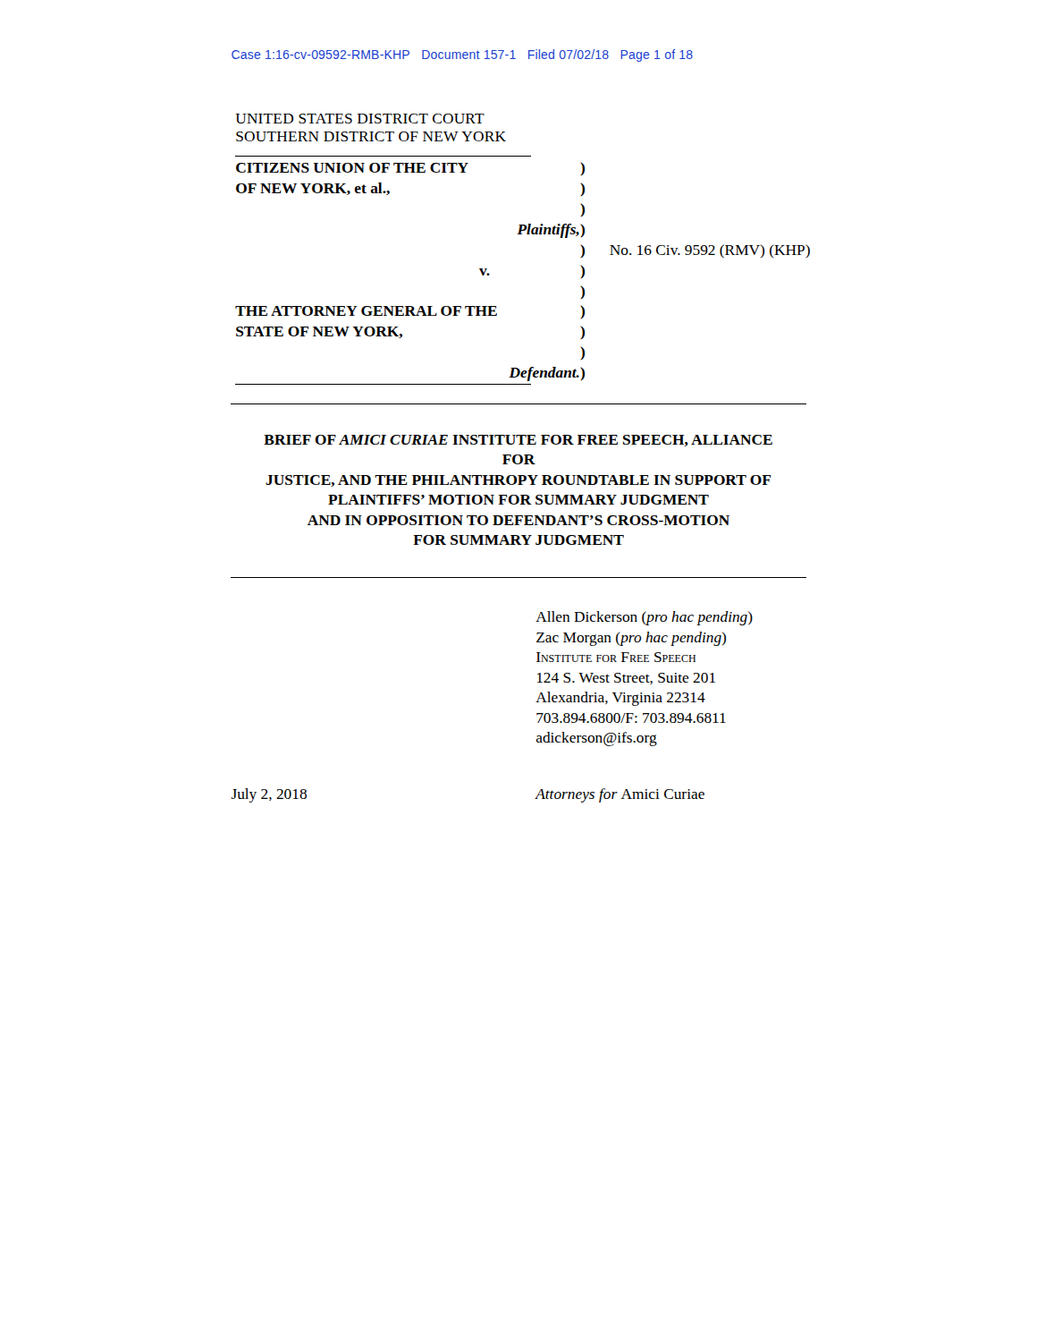Case 1:16-cv-09592-RMB-KHP Document 157-1 Filed 07/02/18 Page 1 of 18
UNITED STATES DISTRICT COURT
SOUTHERN DISTRICT OF NEW YORK
| CITIZENS UNION OF THE CITY | ) | |
| OF NEW YORK, et al., | ) | |
| | ) | |
| Plaintiffs, | ) | |
| | ) | No. 16 Civ. 9592 (RMV) (KHP) |
| v. | ) | |
| | ) | |
| THE ATTORNEY GENERAL OF THE | ) | |
| STATE OF NEW YORK, | ) | |
| | ) | |
| Defendant. | ) | |
BRIEF OF AMICI CURIAE INSTITUTE FOR FREE SPEECH, ALLIANCE FOR
JUSTICE, AND THE PHILANTHROPY ROUNDTABLE IN SUPPORT OF
PLAINTIFFS’ MOTION FOR SUMMARY JUDGMENT
AND IN OPPOSITION TO DEFENDANT’S CROSS-MOTION
FOR SUMMARY JUDGMENT
Allen Dickerson (pro hac pending)
Zac Morgan (pro hac pending)
Institute for Free Speech
124 S. West Street, Suite 201
Alexandria, Virginia 22314
703.894.6800/F: 703.894.6811
adickerson@ifs.org
July 2, 2018
Attorneys for Amici Curiae